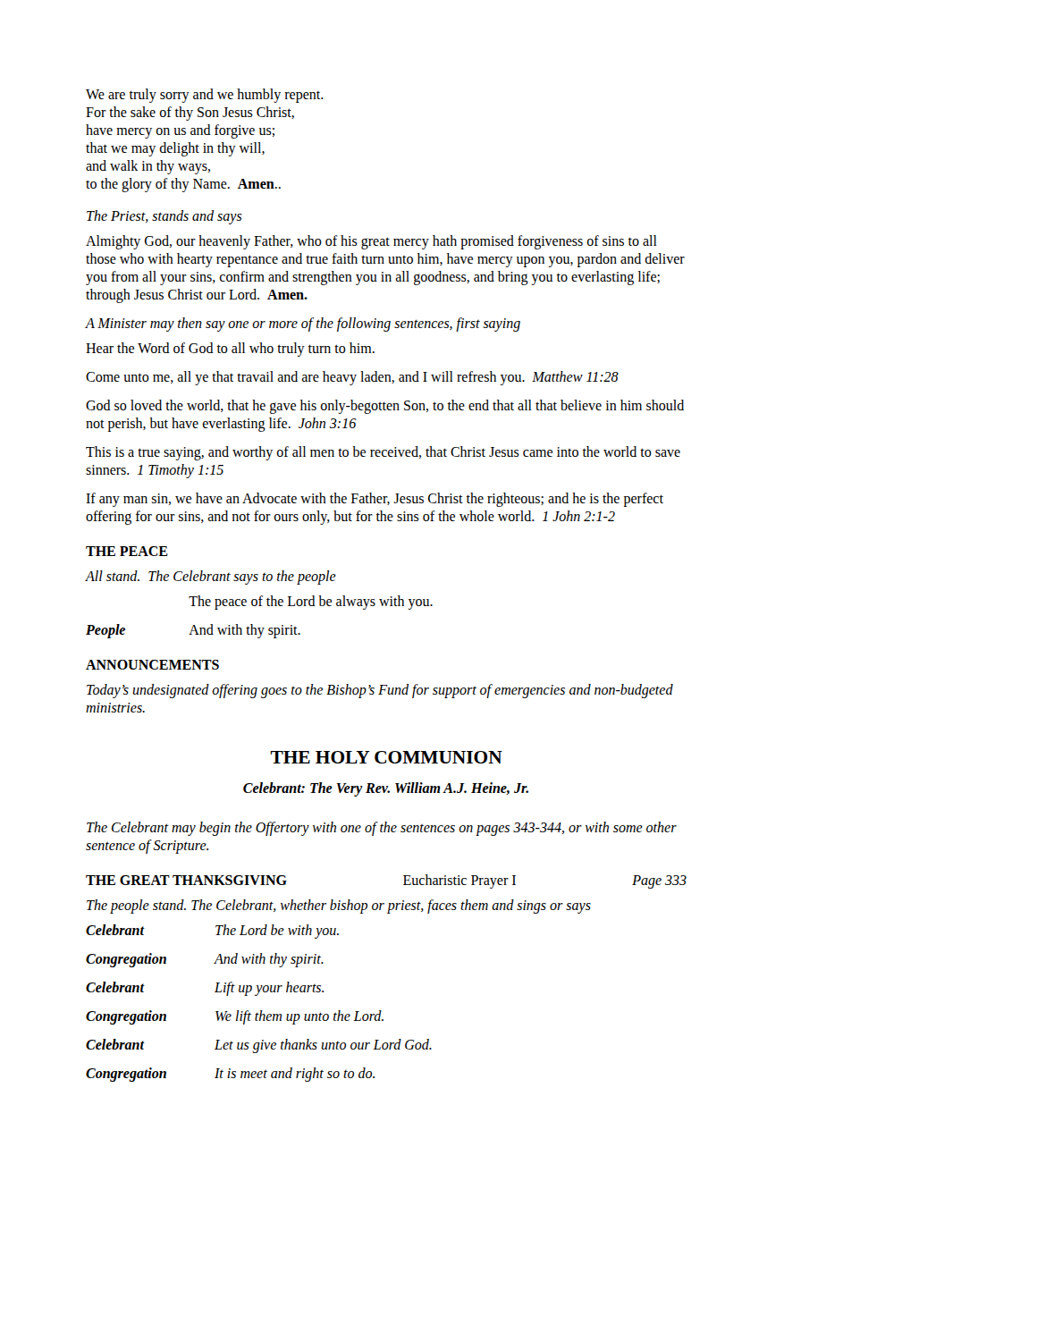We are truly sorry and we humbly repent.
For the sake of thy Son Jesus Christ,
have mercy on us and forgive us;
that we may delight in thy will,
and walk in thy ways,
to the glory of thy Name. Amen..
The Priest, stands and says
Almighty God, our heavenly Father, who of his great mercy hath promised forgiveness of sins to all those who with hearty repentance and true faith turn unto him, have mercy upon you, pardon and deliver you from all your sins, confirm and strengthen you in all goodness, and bring you to everlasting life; through Jesus Christ our Lord. Amen.
A Minister may then say one or more of the following sentences, first saying
Hear the Word of God to all who truly turn to him.
Come unto me, all ye that travail and are heavy laden, and I will refresh you. Matthew 11:28
God so loved the world, that he gave his only-begotten Son, to the end that all that believe in him should not perish, but have everlasting life. John 3:16
This is a true saying, and worthy of all men to be received, that Christ Jesus came into the world to save sinners. 1 Timothy 1:15
If any man sin, we have an Advocate with the Father, Jesus Christ the righteous; and he is the perfect offering for our sins, and not for ours only, but for the sins of the whole world. 1 John 2:1-2
THE PEACE
All stand. The Celebrant says to the people
The peace of the Lord be always with you.
People And with thy spirit.
ANNOUNCEMENTS
Today’s undesignated offering goes to the Bishop’s Fund for support of emergencies and non-budgeted ministries.
THE HOLY COMMUNION
Celebrant: The Very Rev. William A.J. Heine, Jr.
The Celebrant may begin the Offertory with one of the sentences on pages 343-344, or with some other sentence of Scripture.
THE GREAT THANKSGIVING Eucharistic Prayer I Page 333
The people stand. The Celebrant, whether bishop or priest, faces them and sings or says
Celebrant The Lord be with you.
Congregation And with thy spirit.
Celebrant Lift up your hearts.
Congregation We lift them up unto the Lord.
Celebrant Let us give thanks unto our Lord God.
Congregation It is meet and right so to do.